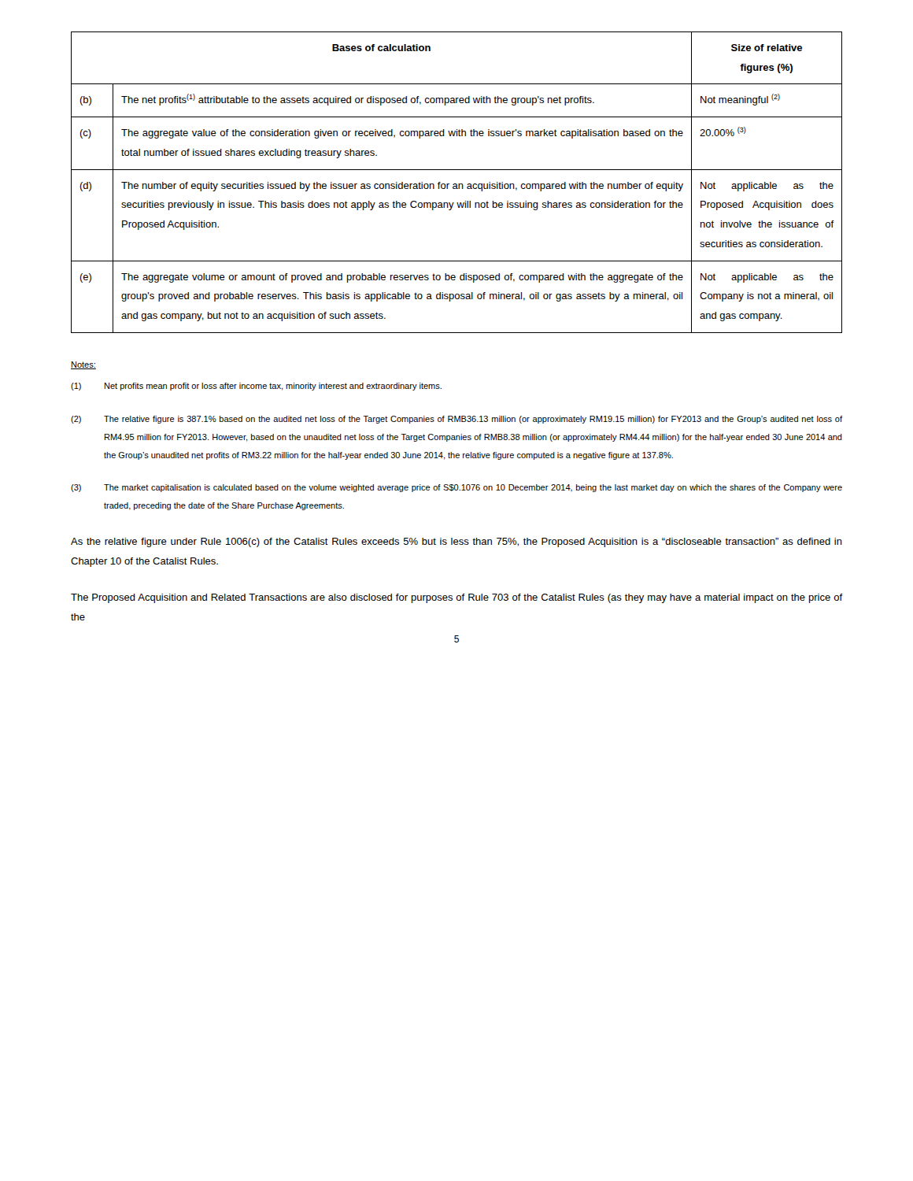| Bases of calculation | Size of relative figures (%) |
| --- | --- |
| (b) | The net profits (1) attributable to the assets acquired or disposed of, compared with the group's net profits. | Not meaningful (2) |
| (c) | The aggregate value of the consideration given or received, compared with the issuer's market capitalisation based on the total number of issued shares excluding treasury shares. | 20.00% (3) |
| (d) | The number of equity securities issued by the issuer as consideration for an acquisition, compared with the number of equity securities previously in issue. This basis does not apply as the Company will not be issuing shares as consideration for the Proposed Acquisition. | Not applicable as the Proposed Acquisition does not involve the issuance of securities as consideration. |
| (e) | The aggregate volume or amount of proved and probable reserves to be disposed of, compared with the aggregate of the group's proved and probable reserves. This basis is applicable to a disposal of mineral, oil or gas assets by a mineral, oil and gas company, but not to an acquisition of such assets. | Not applicable as the Company is not a mineral, oil and gas company. |
Notes:
Net profits mean profit or loss after income tax, minority interest and extraordinary items.
The relative figure is 387.1% based on the audited net loss of the Target Companies of RMB36.13 million (or approximately RM19.15 million) for FY2013 and the Group’s audited net loss of RM4.95 million for FY2013. However, based on the unaudited net loss of the Target Companies of RMB8.38 million (or approximately RM4.44 million) for the half-year ended 30 June 2014 and the Group’s unaudited net profits of RM3.22 million for the half-year ended 30 June 2014, the relative figure computed is a negative figure at 137.8%.
The market capitalisation is calculated based on the volume weighted average price of S$0.1076 on 10 December 2014, being the last market day on which the shares of the Company were traded, preceding the date of the Share Purchase Agreements.
As the relative figure under Rule 1006(c) of the Catalist Rules exceeds 5% but is less than 75%, the Proposed Acquisition is a “discloseable transaction” as defined in Chapter 10 of the Catalist Rules.
The Proposed Acquisition and Related Transactions are also disclosed for purposes of Rule 703 of the Catalist Rules (as they may have a material impact on the price of the
5